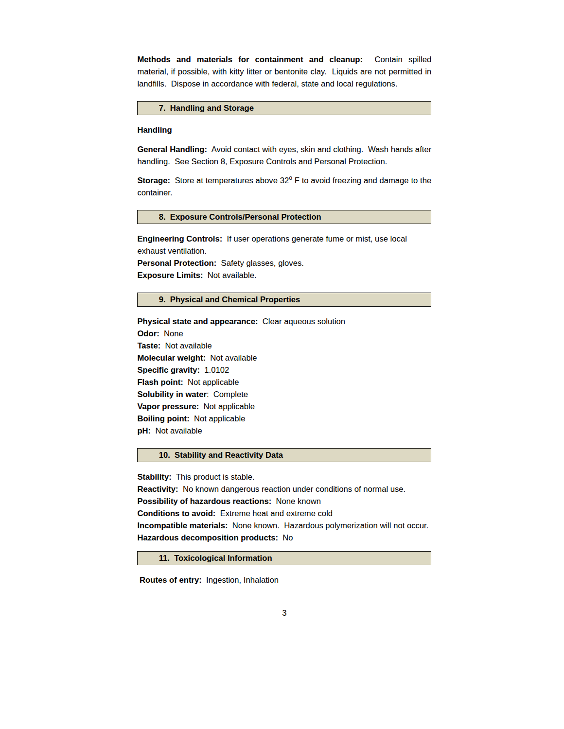Methods and materials for containment and cleanup: Contain spilled material, if possible, with kitty litter or bentonite clay. Liquids are not permitted in landfills. Dispose in accordance with federal, state and local regulations.
7. Handling and Storage
Handling
General Handling: Avoid contact with eyes, skin and clothing. Wash hands after handling. See Section 8, Exposure Controls and Personal Protection.
Storage: Store at temperatures above 32o F to avoid freezing and damage to the container.
8. Exposure Controls/Personal Protection
Engineering Controls: If user operations generate fume or mist, use local exhaust ventilation.
Personal Protection: Safety glasses, gloves.
Exposure Limits: Not available.
9. Physical and Chemical Properties
Physical state and appearance: Clear aqueous solution
Odor: None
Taste: Not available
Molecular weight: Not available
Specific gravity: 1.0102
Flash point: Not applicable
Solubility in water: Complete
Vapor pressure: Not applicable
Boiling point: Not applicable
pH: Not available
10. Stability and Reactivity Data
Stability: This product is stable.
Reactivity: No known dangerous reaction under conditions of normal use.
Possibility of hazardous reactions: None known
Conditions to avoid: Extreme heat and extreme cold
Incompatible materials: None known. Hazardous polymerization will not occur.
Hazardous decomposition products: No
11. Toxicological Information
Routes of entry: Ingestion, Inhalation
3